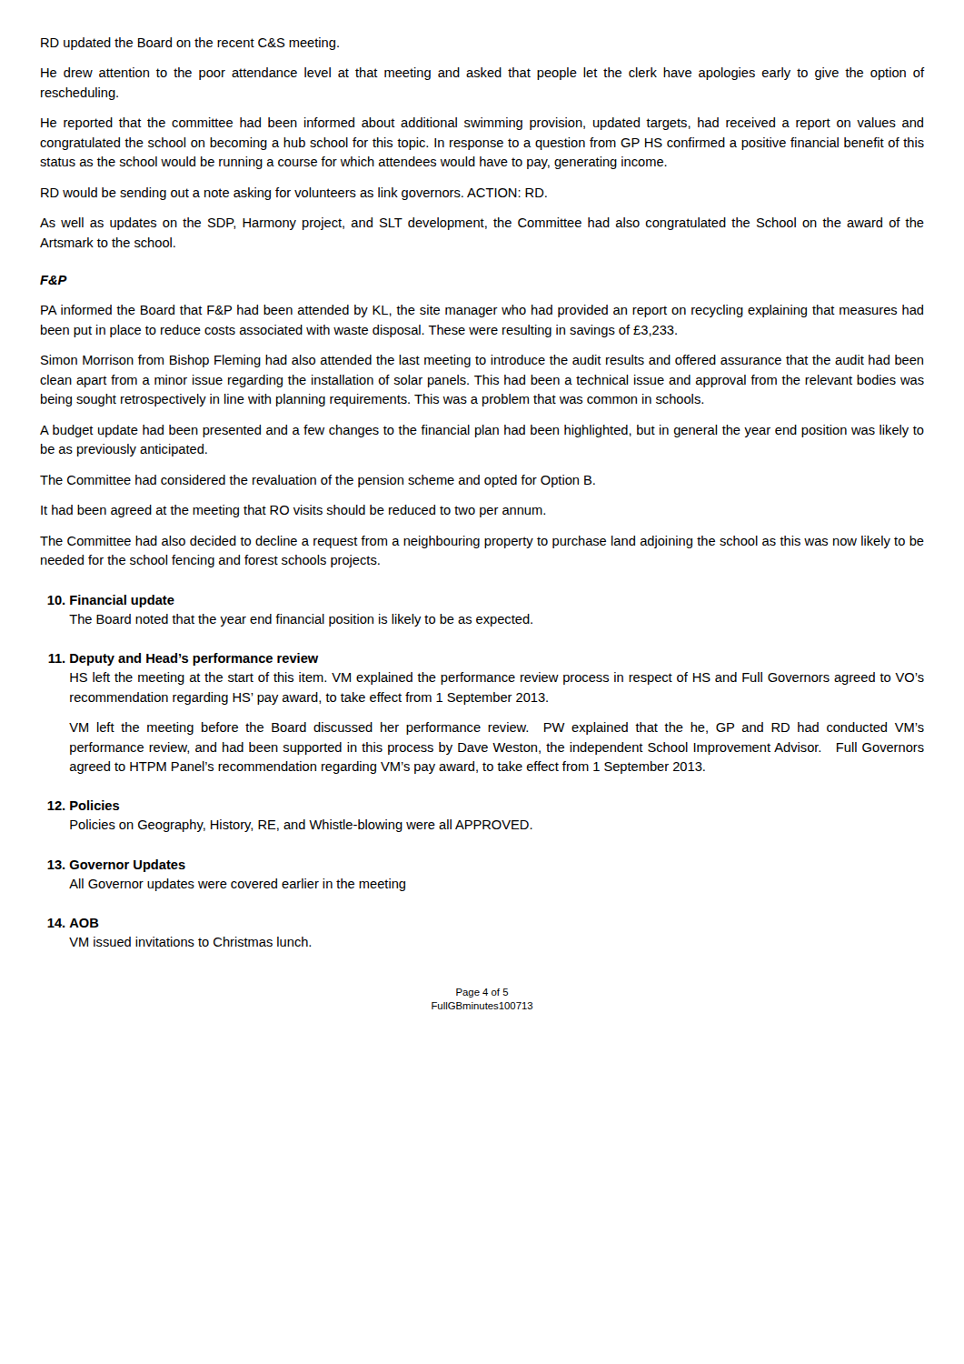RD updated the Board on the recent C&S meeting.
He drew attention to the poor attendance level at that meeting and asked that people let the clerk have apologies early to give the option of rescheduling.
He reported that the committee had been informed about additional swimming provision, updated targets, had received a report on values and congratulated the school on becoming a hub school for this topic. In response to a question from GP HS confirmed a positive financial benefit of this status as the school would be running a course for which attendees would have to pay, generating income.
RD would be sending out a note asking for volunteers as link governors. ACTION: RD.
As well as updates on the SDP, Harmony project, and SLT development, the Committee had also congratulated the School on the award of the Artsmark to the school.
F&P
PA informed the Board that F&P had been attended by KL, the site manager who had provided an report on recycling explaining that measures had been put in place to reduce costs associated with waste disposal. These were resulting in savings of £3,233.
Simon Morrison from Bishop Fleming had also attended the last meeting to introduce the audit results and offered assurance that the audit had been clean apart from a minor issue regarding the installation of solar panels. This had been a technical issue and approval from the relevant bodies was being sought retrospectively in line with planning requirements. This was a problem that was common in schools.
A budget update had been presented and a few changes to the financial plan had been highlighted, but in general the year end position was likely to be as previously anticipated.
The Committee had considered the revaluation of the pension scheme and opted for Option B.
It had been agreed at the meeting that RO visits should be reduced to two per annum.
The Committee had also decided to decline a request from a neighbouring property to purchase land adjoining the school as this was now likely to be needed for the school fencing and forest schools projects.
Financial update
The Board noted that the year end financial position is likely to be as expected.
Deputy and Head’s performance review
HS left the meeting at the start of this item. VM explained the performance review process in respect of HS and Full Governors agreed to VO’s recommendation regarding HS’ pay award, to take effect from 1 September 2013.
VM left the meeting before the Board discussed her performance review. PW explained that the he, GP and RD had conducted VM’s performance review, and had been supported in this process by Dave Weston, the independent School Improvement Advisor. Full Governors agreed to HTPM Panel’s recommendation regarding VM’s pay award, to take effect from 1 September 2013.
Policies
Policies on Geography, History, RE, and Whistle-blowing were all APPROVED.
Governor Updates
All Governor updates were covered earlier in the meeting
AOB
VM issued invitations to Christmas lunch.
Page 4 of 5
FullGBminutes100713